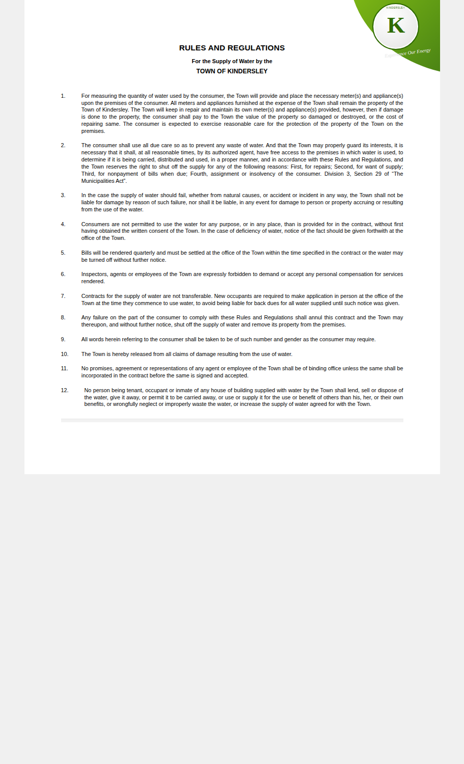Kindersley K
Experience Our Energy
RULES AND REGULATIONS
For the Supply of Water by the
TOWN OF KINDERSLEY
For measuring the quantity of water used by the consumer, the Town will provide and place the necessary meter(s) and appliance(s) upon the premises of the consumer. All meters and appliances furnished at the expense of the Town shall remain the property of the Town of Kindersley. The Town will keep in repair and maintain its own meter(s) and appliance(s) provided, however, then if damage is done to the property, the consumer shall pay to the Town the value of the property so damaged or destroyed, or the cost of repairing same. The consumer is expected to exercise reasonable care for the protection of the property of the Town on the premises.
The consumer shall use all due care so as to prevent any waste of water. And that the Town may properly guard its interests, it is necessary that it shall, at all reasonable times, by its authorized agent, have free access to the premises in which water is used, to determine if it is being carried, distributed and used, in a proper manner, and in accordance with these Rules and Regulations, and the Town reserves the right to shut off the supply for any of the following reasons: First, for repairs; Second, for want of supply; Third, for nonpayment of bills when due; Fourth, assignment or insolvency of the consumer. Division 3, Section 29 of “The Municipalities Act”.
In the case the supply of water should fail, whether from natural causes, or accident or incident in any way, the Town shall not be liable for damage by reason of such failure, nor shall it be liable, in any event for damage to person or property accruing or resulting from the use of the water.
Consumers are not permitted to use the water for any purpose, or in any place, than is provided for in the contract, without first having obtained the written consent of the Town. In the case of deficiency of water, notice of the fact should be given forthwith at the office of the Town.
Bills will be rendered quarterly and must be settled at the office of the Town within the time specified in the contract or the water may be turned off without further notice.
Inspectors, agents or employees of the Town are expressly forbidden to demand or accept any personal compensation for services rendered.
Contracts for the supply of water are not transferable. New occupants are required to make application in person at the office of the Town at the time they commence to use water, to avoid being liable for back dues for all water supplied until such notice was given.
Any failure on the part of the consumer to comply with these Rules and Regulations shall annul this contract and the Town may thereupon, and without further notice, shut off the supply of water and remove its property from the premises.
All words herein referring to the consumer shall be taken to be of such number and gender as the consumer may require.
The Town is hereby released from all claims of damage resulting from the use of water.
No promises, agreement or representations of any agent or employee of the Town shall be of binding office unless the same shall be incorporated in the contract before the same is signed and accepted.
No person being tenant, occupant or inmate of any house of building supplied with water by the Town shall lend, sell or dispose of the water, give it away, or permit it to be carried away, or use or supply it for the use or benefit of others than his, her, or their own benefits, or wrongfully neglect or improperly waste the water, or increase the supply of water agreed for with the Town.